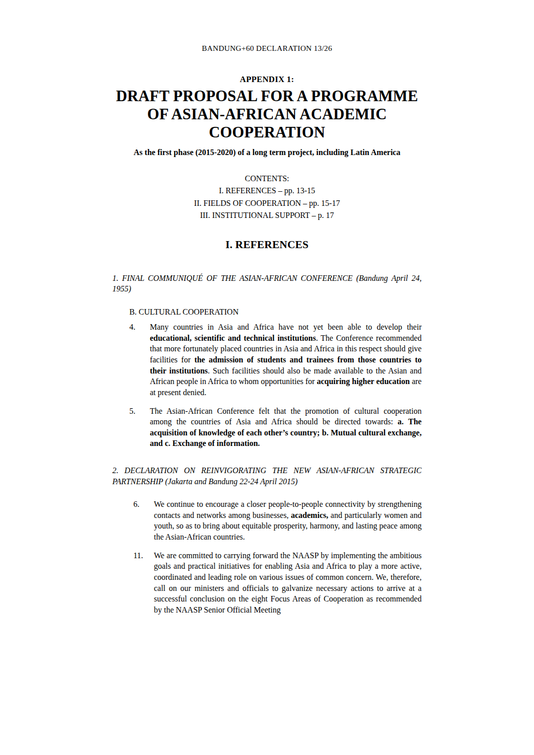BANDUNG+60 DECLARATION 13/26
APPENDIX 1:
DRAFT PROPOSAL FOR A PROGRAMME OF ASIAN-AFRICAN ACADEMIC COOPERATION
As the first phase (2015-2020) of a long term project, including Latin America
CONTENTS:
I. REFERENCES – pp. 13-15
II. FIELDS OF COOPERATION – pp. 15-17
III. INSTITUTIONAL SUPPORT – p. 17
I. REFERENCES
1. FINAL COMMUNIQUÉ OF THE ASIAN-AFRICAN CONFERENCE (Bandung April 24, 1955)
B. CULTURAL COOPERATION
4. Many countries in Asia and Africa have not yet been able to develop their educational, scientific and technical institutions. The Conference recommended that more fortunately placed countries in Asia and Africa in this respect should give facilities for the admission of students and trainees from those countries to their institutions. Such facilities should also be made available to the Asian and African people in Africa to whom opportunities for acquiring higher education are at present denied.
5. The Asian-African Conference felt that the promotion of cultural cooperation among the countries of Asia and Africa should be directed towards: a. The acquisition of knowledge of each other’s country; b. Mutual cultural exchange, and c. Exchange of information.
2. DECLARATION ON REINVIGORATING THE NEW ASIAN-AFRICAN STRATEGIC PARTNERSHIP (Jakarta and Bandung 22-24 April 2015)
6. We continue to encourage a closer people-to-people connectivity by strengthening contacts and networks among businesses, academics, and particularly women and youth, so as to bring about equitable prosperity, harmony, and lasting peace among the Asian-African countries.
11. We are committed to carrying forward the NAASP by implementing the ambitious goals and practical initiatives for enabling Asia and Africa to play a more active, coordinated and leading role on various issues of common concern. We, therefore, call on our ministers and officials to galvanize necessary actions to arrive at a successful conclusion on the eight Focus Areas of Cooperation as recommended by the NAASP Senior Official Meeting